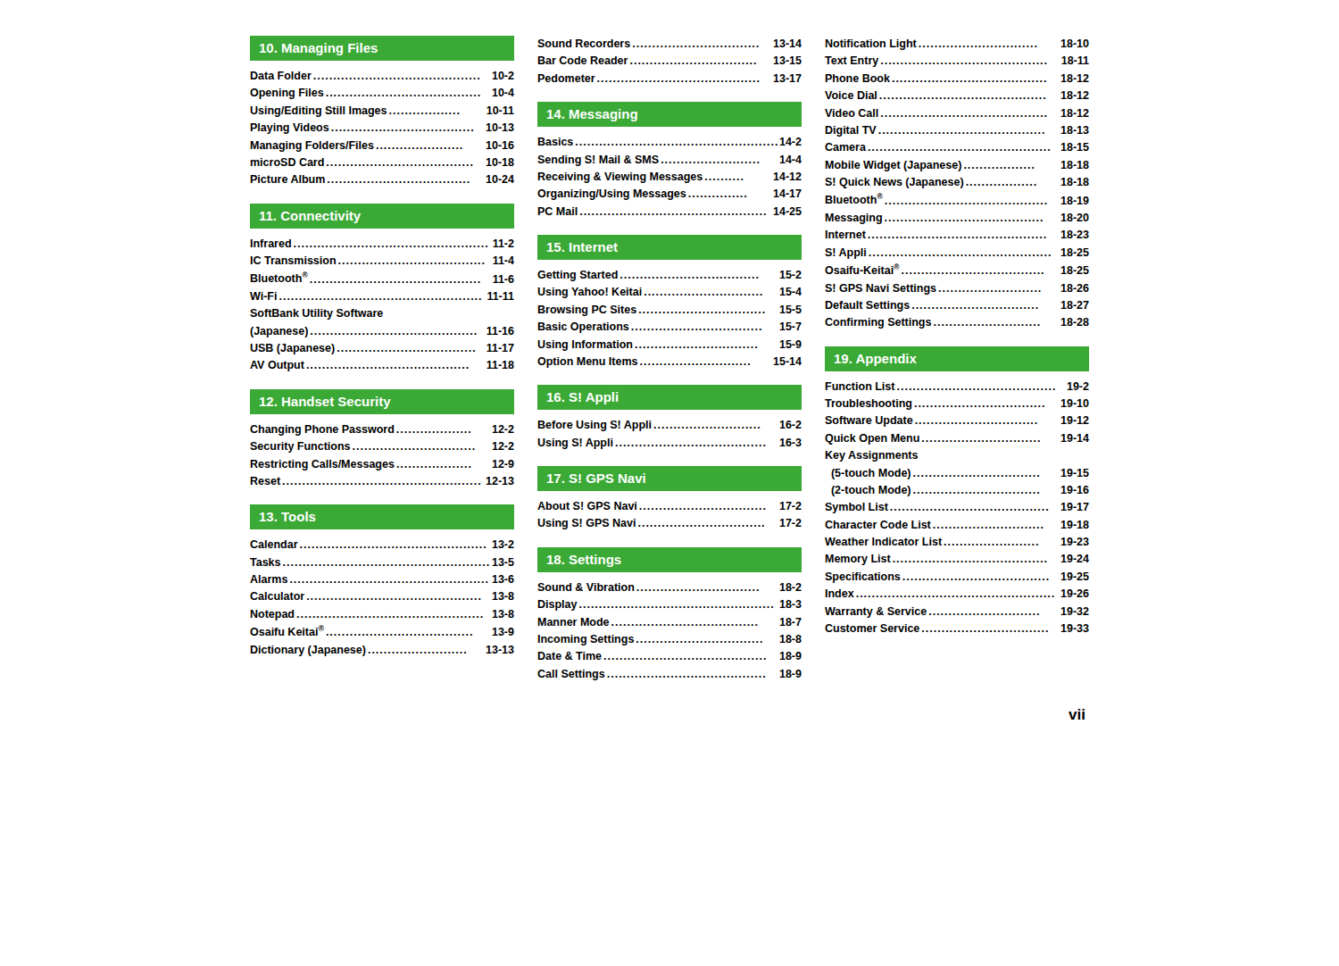10. Managing Files
Data Folder.......................................... 10-2
Opening Files....................................... 10-4
Using/Editing Still Images.................. 10-11
Playing Videos.................................... 10-13
Managing Folders/Files...................... 10-16
microSD Card..................................... 10-18
Picture Album.................................... 10-24
11. Connectivity
Infrared................................................. 11-2
IC Transmission..................................... 11-4
Bluetooth®........................................... 11-6
Wi-Fi................................................... 11-11
SoftBank Utility Software
(Japanese).......................................... 11-16
USB (Japanese)................................... 11-17
AV Output......................................... 11-18
12. Handset Security
Changing Phone Password................... 12-2
Security Functions............................... 12-2
Restricting Calls/Messages................... 12-9
Reset.................................................. 12-13
13. Tools
Calendar............................................... 13-2
Tasks.................................................... 13-5
Alarms.................................................. 13-6
Calculator............................................ 13-8
Notepad............................................... 13-8
Osaifu Keitai®..................................... 13-9
Dictionary (Japanese)......................... 13-13
Sound Recorders................................ 13-14
Bar Code Reader................................ 13-15
Pedometer......................................... 13-17
14. Messaging
Basics.................................................... 14-2
Sending S! Mail & SMS......................... 14-4
Receiving & Viewing Messages.......... 14-12
Organizing/Using Messages............... 14-17
PC Mail............................................... 14-25
15. Internet
Getting Started................................... 15-2
Using Yahoo! Keitai.............................. 15-4
Browsing PC Sites................................ 15-5
Basic Operations................................. 15-7
Using Information............................... 15-9
Option Menu Items............................ 15-14
16. S! Appli
Before Using S! Appli........................... 16-2
Using S! Appli...................................... 16-3
17. S! GPS Navi
About S! GPS Navi................................ 17-2
Using S! GPS Navi................................ 17-2
18. Settings
Sound & Vibration............................... 18-2
Display................................................. 18-3
Manner Mode..................................... 18-7
Incoming Settings................................ 18-8
Date & Time......................................... 18-9
Call Settings........................................ 18-9
Notification Light.............................. 18-10
Text Entry.......................................... 18-11
Phone Book....................................... 18-12
Voice Dial.......................................... 18-12
Video Call.......................................... 18-12
Digital TV.......................................... 18-13
Camera.............................................. 18-15
Mobile Widget (Japanese).................. 18-18
S! Quick News (Japanese).................. 18-18
Bluetooth®......................................... 18-19
Messaging........................................ 18-20
Internet............................................. 18-23
S! Appli.............................................. 18-25
Osaifu-Keitai®.................................... 18-25
S! GPS Navi Settings.......................... 18-26
Default Settings................................ 18-27
Confirming Settings........................... 18-28
19. Appendix
Function List........................................ 19-2
Troubleshooting................................. 19-10
Software Update............................... 19-12
Quick Open Menu.............................. 19-14
Key Assignments
(5-touch Mode)................................ 19-15
(2-touch Mode)................................ 19-16
Symbol List........................................ 19-17
Character Code List............................ 19-18
Weather Indicator List........................ 19-23
Memory List....................................... 19-24
Specifications..................................... 19-25
Index.................................................. 19-26
Warranty & Service............................ 19-32
Customer Service................................ 19-33
vii